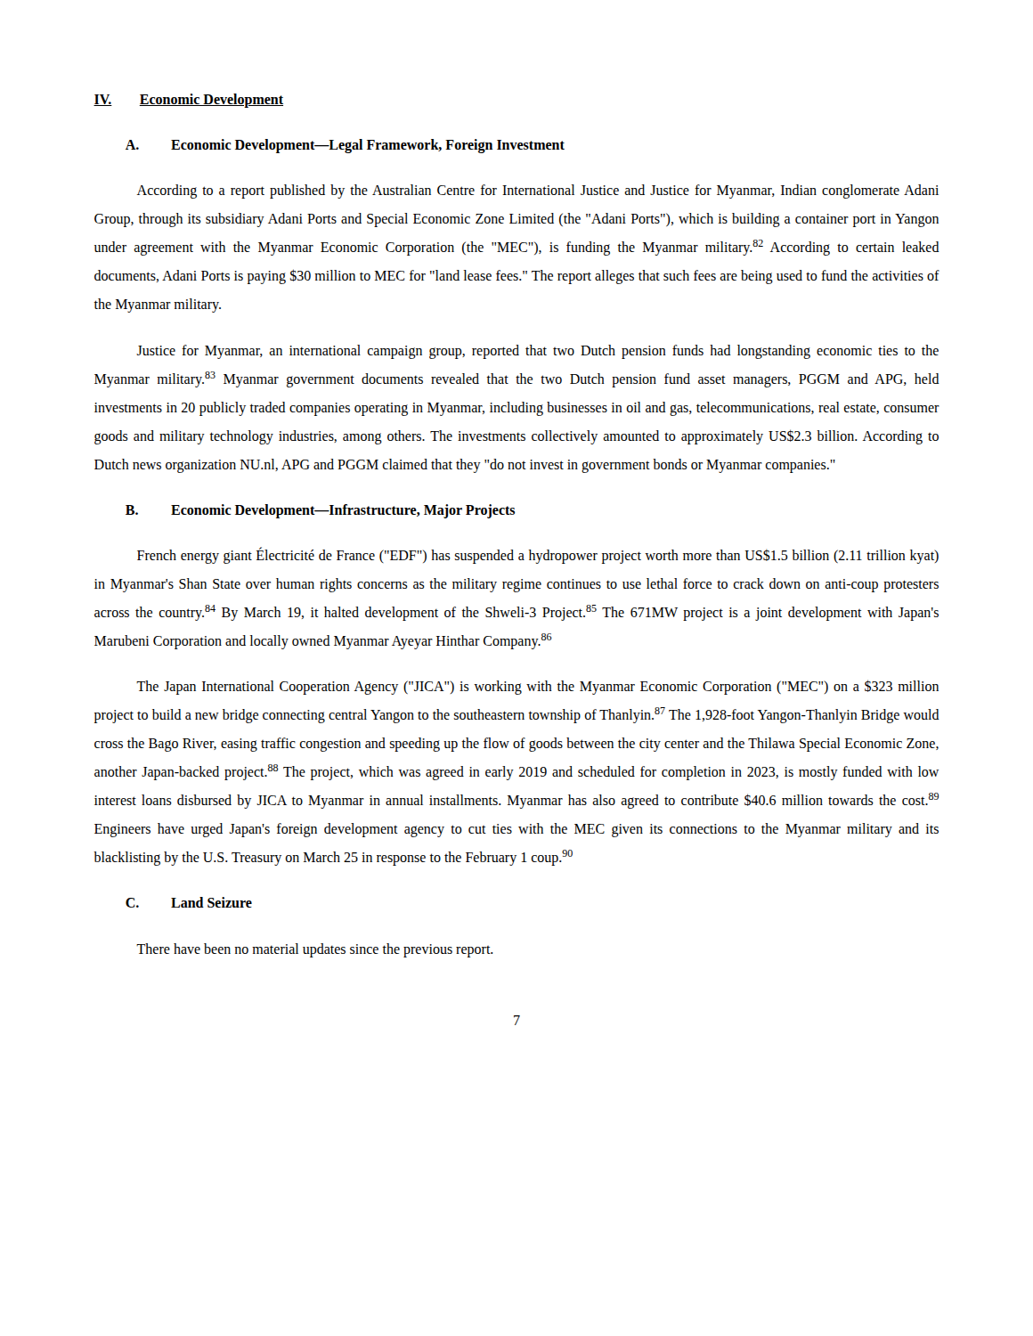IV. Economic Development
A. Economic Development—Legal Framework, Foreign Investment
According to a report published by the Australian Centre for International Justice and Justice for Myanmar, Indian conglomerate Adani Group, through its subsidiary Adani Ports and Special Economic Zone Limited (the "Adani Ports"), which is building a container port in Yangon under agreement with the Myanmar Economic Corporation (the "MEC"), is funding the Myanmar military.82 According to certain leaked documents, Adani Ports is paying $30 million to MEC for "land lease fees." The report alleges that such fees are being used to fund the activities of the Myanmar military.
Justice for Myanmar, an international campaign group, reported that two Dutch pension funds had longstanding economic ties to the Myanmar military.83 Myanmar government documents revealed that the two Dutch pension fund asset managers, PGGM and APG, held investments in 20 publicly traded companies operating in Myanmar, including businesses in oil and gas, telecommunications, real estate, consumer goods and military technology industries, among others. The investments collectively amounted to approximately US$2.3 billion. According to Dutch news organization NU.nl, APG and PGGM claimed that they "do not invest in government bonds or Myanmar companies."
B. Economic Development—Infrastructure, Major Projects
French energy giant Électricité de France ("EDF") has suspended a hydropower project worth more than US$1.5 billion (2.11 trillion kyat) in Myanmar's Shan State over human rights concerns as the military regime continues to use lethal force to crack down on anti-coup protesters across the country.84 By March 19, it halted development of the Shweli-3 Project.85 The 671MW project is a joint development with Japan's Marubeni Corporation and locally owned Myanmar Ayeyar Hinthar Company.86
The Japan International Cooperation Agency ("JICA") is working with the Myanmar Economic Corporation ("MEC") on a $323 million project to build a new bridge connecting central Yangon to the southeastern township of Thanlyin.87 The 1,928-foot Yangon-Thanlyin Bridge would cross the Bago River, easing traffic congestion and speeding up the flow of goods between the city center and the Thilawa Special Economic Zone, another Japan-backed project.88 The project, which was agreed in early 2019 and scheduled for completion in 2023, is mostly funded with low interest loans disbursed by JICA to Myanmar in annual installments. Myanmar has also agreed to contribute $40.6 million towards the cost.89 Engineers have urged Japan's foreign development agency to cut ties with the MEC given its connections to the Myanmar military and its blacklisting by the U.S. Treasury on March 25 in response to the February 1 coup.90
C. Land Seizure
There have been no material updates since the previous report.
7